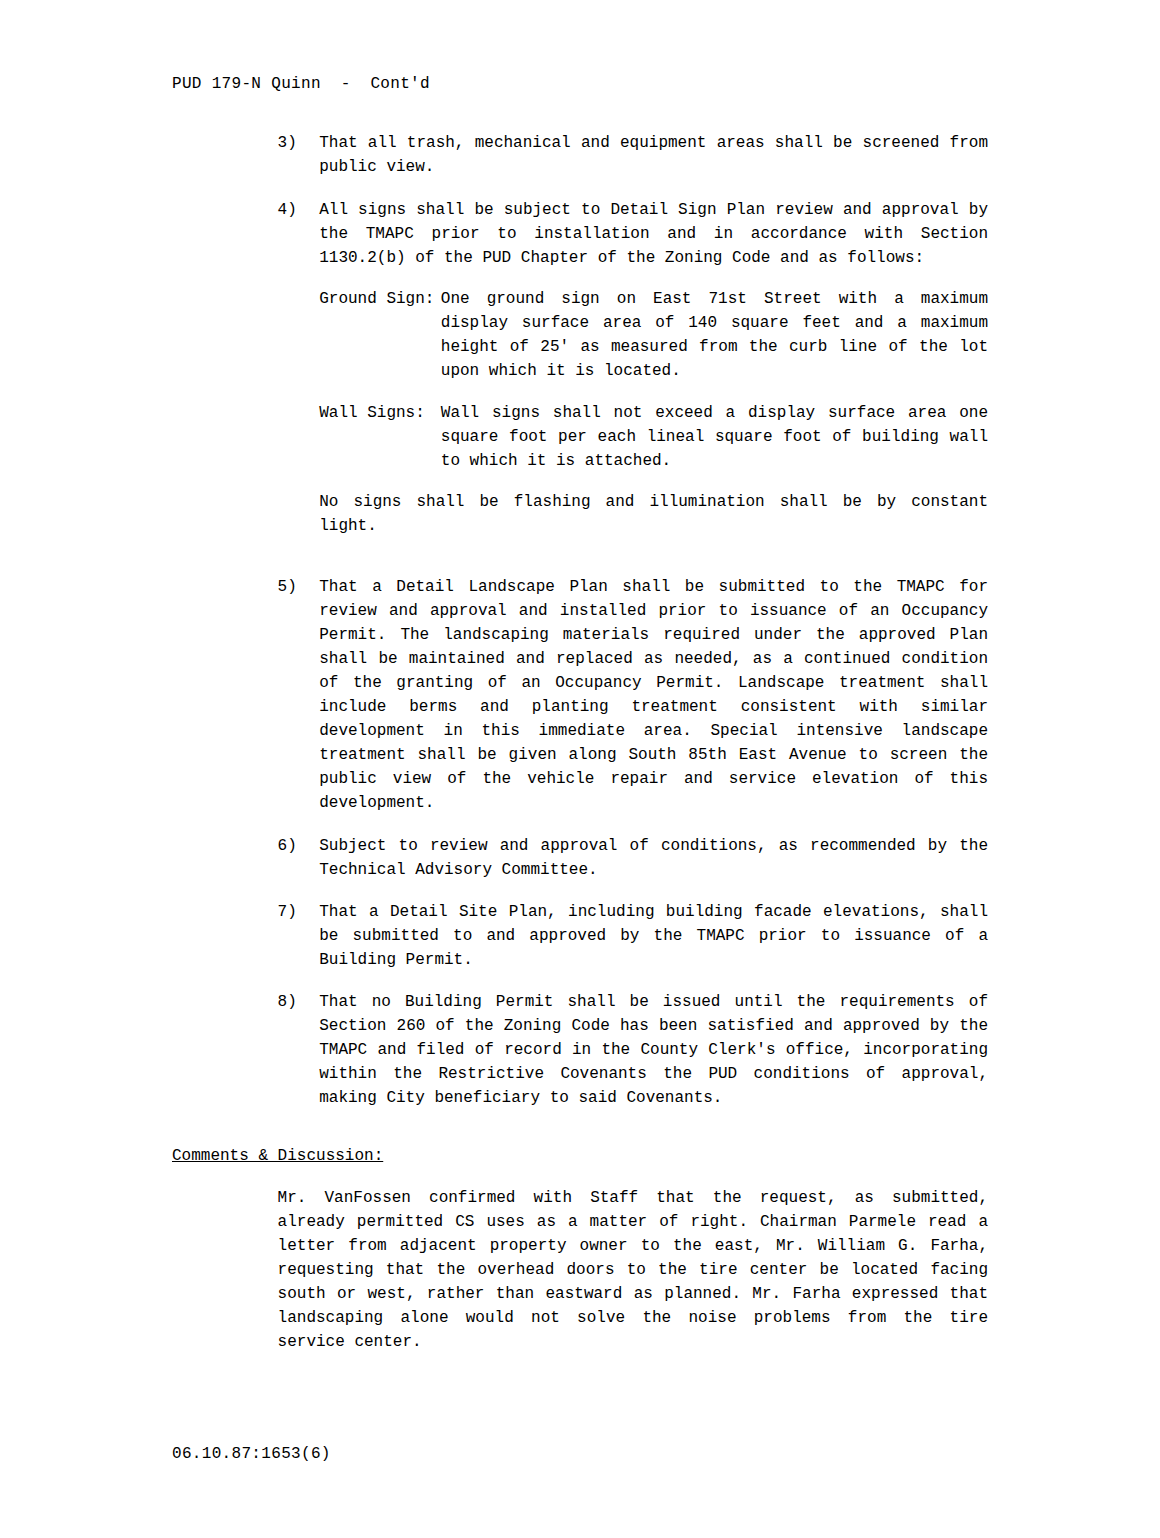PUD 179-N Quinn - Cont'd
3)
That all trash, mechanical and equipment areas shall be screened from public view.
4)
All signs shall be subject to Detail Sign Plan review and approval by the TMAPC prior to installation and in accordance with Section 1130.2(b) of the PUD Chapter of the Zoning Code and as follows:
Ground Sign:
One ground sign on East 71st Street with a maximum display surface area of 140 square feet and a maximum height of 25' as measured from the curb line of the lot upon which it is located.
Wall Signs:
Wall signs shall not exceed a display surface area one square foot per each lineal square foot of building wall to which it is attached.
No signs shall be flashing and illumination shall be by constant light.
5)
That a Detail Landscape Plan shall be submitted to the TMAPC for review and approval and installed prior to issuance of an Occupancy Permit. The landscaping materials required under the approved Plan shall be maintained and replaced as needed, as a continued condition of the granting of an Occupancy Permit. Landscape treatment shall include berms and planting treatment consistent with similar development in this immediate area. Special intensive landscape treatment shall be given along South 85th East Avenue to screen the public view of the vehicle repair and service elevation of this development.
6)
Subject to review and approval of conditions, as recommended by the Technical Advisory Committee.
7)
That a Detail Site Plan, including building facade elevations, shall be submitted to and approved by the TMAPC prior to issuance of a Building Permit.
8)
That no Building Permit shall be issued until the requirements of Section 260 of the Zoning Code has been satisfied and approved by the TMAPC and filed of record in the County Clerk's office, incorporating within the Restrictive Covenants the PUD conditions of approval, making City beneficiary to said Covenants.
Comments & Discussion:
Mr. VanFossen confirmed with Staff that the request, as submitted, already permitted CS uses as a matter of right. Chairman Parmele read a letter from adjacent property owner to the east, Mr. William G. Farha, requesting that the overhead doors to the tire center be located facing south or west, rather than eastward as planned. Mr. Farha expressed that landscaping alone would not solve the noise problems from the tire service center.
06.10.87:1653(6)